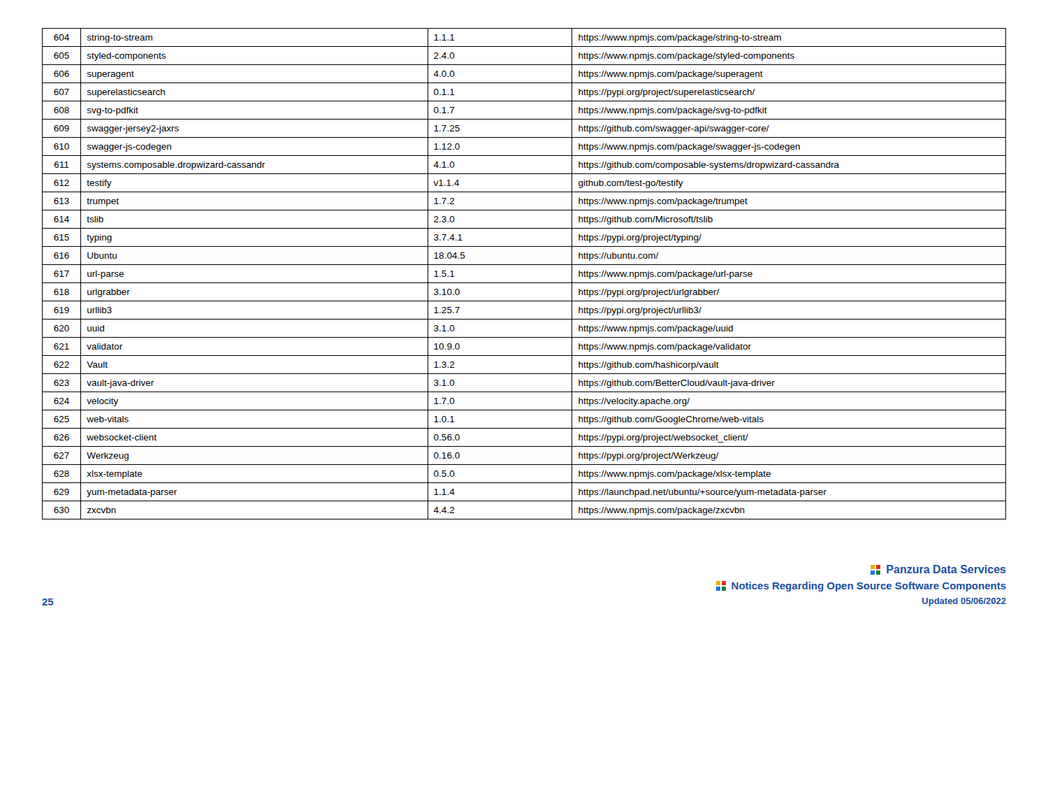| 604 | string-to-stream | 1.1.1 | https://www.npmjs.com/package/string-to-stream |
| 605 | styled-components | 2.4.0 | https://www.npmjs.com/package/styled-components |
| 606 | superagent | 4.0.0 | https://www.npmjs.com/package/superagent |
| 607 | superelasticsearch | 0.1.1 | https://pypi.org/project/superelasticsearch/ |
| 608 | svg-to-pdfkit | 0.1.7 | https://www.npmjs.com/package/svg-to-pdfkit |
| 609 | swagger-jersey2-jaxrs | 1.7.25 | https://github.com/swagger-api/swagger-core/ |
| 610 | swagger-js-codegen | 1.12.0 | https://www.npmjs.com/package/swagger-js-codegen |
| 611 | systems.composable.dropwizard-cassandr | 4.1.0 | https://github.com/composable-systems/dropwizard-cassandra |
| 612 | testify | v1.1.4 | github.com/test-go/testify |
| 613 | trumpet | 1.7.2 | https://www.npmjs.com/package/trumpet |
| 614 | tslib | 2.3.0 | https://github.com/Microsoft/tslib |
| 615 | typing | 3.7.4.1 | https://pypi.org/project/typing/ |
| 616 | Ubuntu | 18.04.5 | https://ubuntu.com/ |
| 617 | url-parse | 1.5.1 | https://www.npmjs.com/package/url-parse |
| 618 | urlgrabber | 3.10.0 | https://pypi.org/project/urlgrabber/ |
| 619 | urllib3 | 1.25.7 | https://pypi.org/project/urllib3/ |
| 620 | uuid | 3.1.0 | https://www.npmjs.com/package/uuid |
| 621 | validator | 10.9.0 | https://www.npmjs.com/package/validator |
| 622 | Vault | 1.3.2 | https://github.com/hashicorp/vault |
| 623 | vault-java-driver | 3.1.0 | https://github.com/BetterCloud/vault-java-driver |
| 624 | velocity | 1.7.0 | https://velocity.apache.org/ |
| 625 | web-vitals | 1.0.1 | https://github.com/GoogleChrome/web-vitals |
| 626 | websocket-client | 0.56.0 | https://pypi.org/project/websocket_client/ |
| 627 | Werkzeug | 0.16.0 | https://pypi.org/project/Werkzeug/ |
| 628 | xlsx-template | 0.5.0 | https://www.npmjs.com/package/xlsx-template |
| 629 | yum-metadata-parser | 1.1.4 | https://launchpad.net/ubuntu/+source/yum-metadata-parser |
| 630 | zxcvbn | 4.4.2 | https://www.npmjs.com/package/zxcvbn |
25
Panzura Data Services
Notices Regarding Open Source Software Components
Updated 05/06/2022